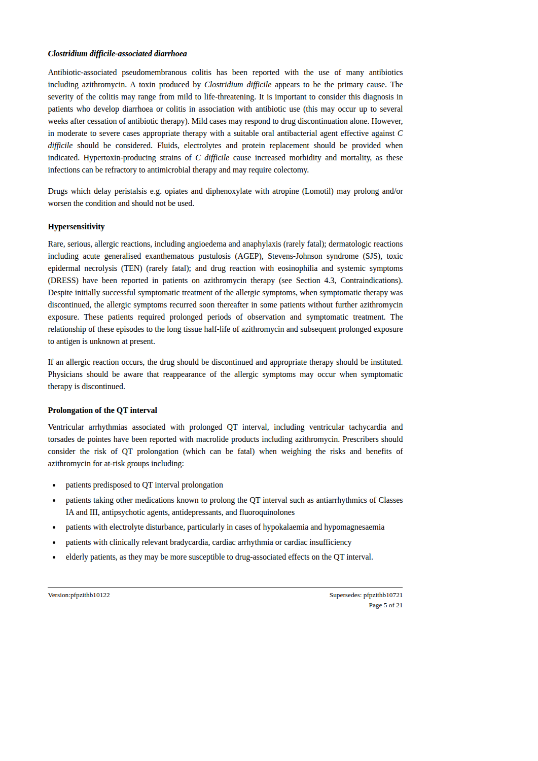Clostridium difficile-associated diarrhoea
Antibiotic-associated pseudomembranous colitis has been reported with the use of many antibiotics including azithromycin. A toxin produced by Clostridium difficile appears to be the primary cause. The severity of the colitis may range from mild to life-threatening. It is important to consider this diagnosis in patients who develop diarrhoea or colitis in association with antibiotic use (this may occur up to several weeks after cessation of antibiotic therapy). Mild cases may respond to drug discontinuation alone. However, in moderate to severe cases appropriate therapy with a suitable oral antibacterial agent effective against C difficile should be considered. Fluids, electrolytes and protein replacement should be provided when indicated. Hypertoxin-producing strains of C difficile cause increased morbidity and mortality, as these infections can be refractory to antimicrobial therapy and may require colectomy.
Drugs which delay peristalsis e.g. opiates and diphenoxylate with atropine (Lomotil) may prolong and/or worsen the condition and should not be used.
Hypersensitivity
Rare, serious, allergic reactions, including angioedema and anaphylaxis (rarely fatal); dermatologic reactions including acute generalised exanthematous pustulosis (AGEP), Stevens-Johnson syndrome (SJS), toxic epidermal necrolysis (TEN) (rarely fatal); and drug reaction with eosinophilia and systemic symptoms (DRESS) have been reported in patients on azithromycin therapy (see Section 4.3, Contraindications). Despite initially successful symptomatic treatment of the allergic symptoms, when symptomatic therapy was discontinued, the allergic symptoms recurred soon thereafter in some patients without further azithromycin exposure. These patients required prolonged periods of observation and symptomatic treatment. The relationship of these episodes to the long tissue half-life of azithromycin and subsequent prolonged exposure to antigen is unknown at present.
If an allergic reaction occurs, the drug should be discontinued and appropriate therapy should be instituted. Physicians should be aware that reappearance of the allergic symptoms may occur when symptomatic therapy is discontinued.
Prolongation of the QT interval
Ventricular arrhythmias associated with prolonged QT interval, including ventricular tachycardia and torsades de pointes have been reported with macrolide products including azithromycin. Prescribers should consider the risk of QT prolongation (which can be fatal) when weighing the risks and benefits of azithromycin for at-risk groups including:
patients predisposed to QT interval prolongation
patients taking other medications known to prolong the QT interval such as antiarrhythmics of Classes IA and III, antipsychotic agents, antidepressants, and fluoroquinolones
patients with electrolyte disturbance, particularly in cases of hypokalaemia and hypomagnesaemia
patients with clinically relevant bradycardia, cardiac arrhythmia or cardiac insufficiency
elderly patients, as they may be more susceptible to drug-associated effects on the QT interval.
Version:pfpzithb10122
Supersedes: pfpzithb10721
Page 5 of 21